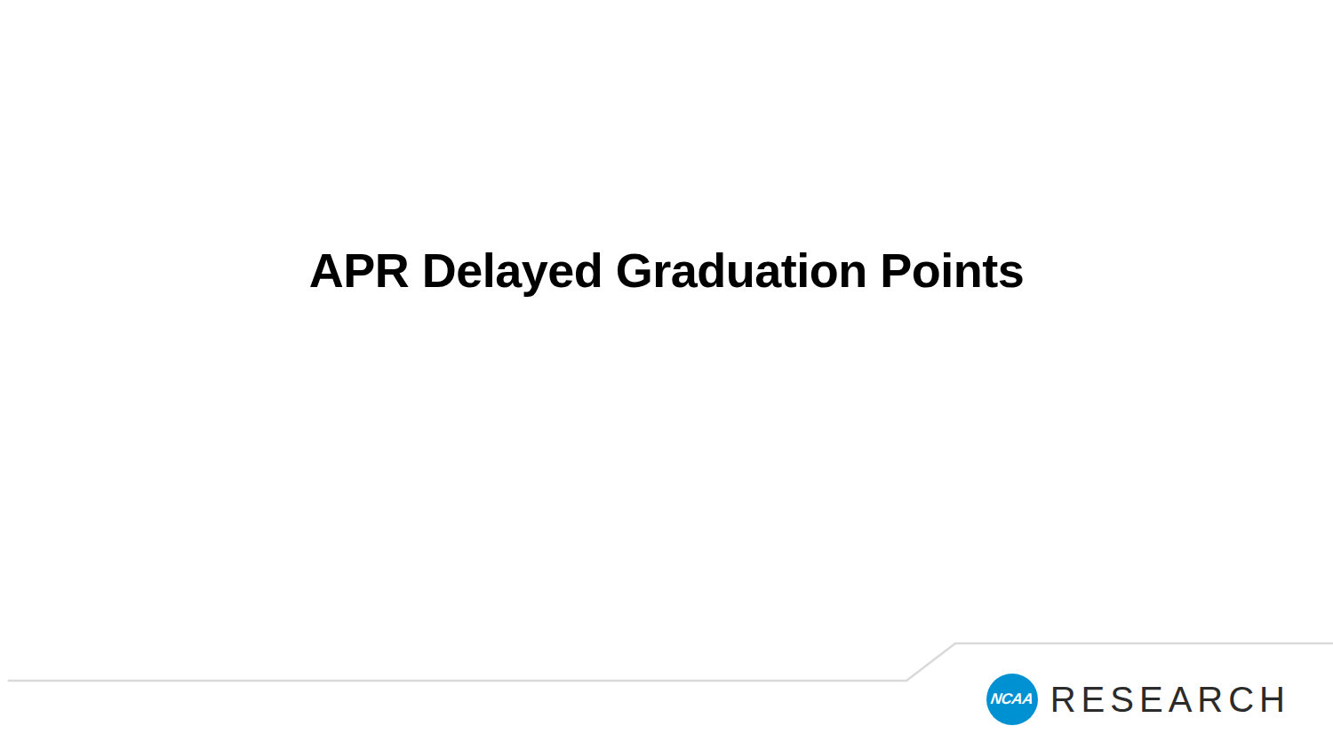APR Delayed Graduation Points
NCAA
RESEARCH